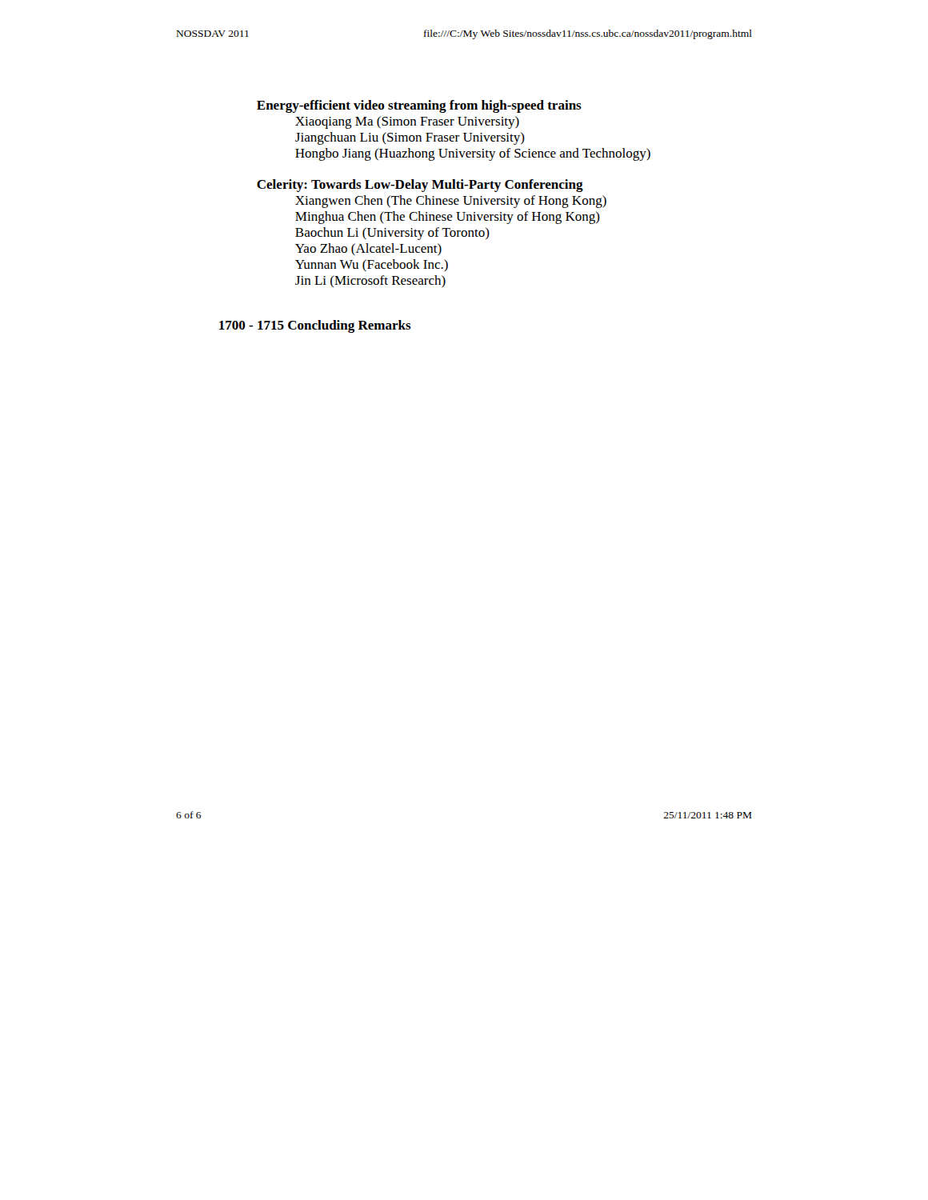NOSSDAV 2011 file:///C:/My Web Sites/nossdav11/nss.cs.ubc.ca/nossdav2011/program.html
Energy-efficient video streaming from high-speed trains
Xiaoqiang Ma (Simon Fraser University)
Jiangchuan Liu (Simon Fraser University)
Hongbo Jiang (Huazhong University of Science and Technology)
Celerity: Towards Low-Delay Multi-Party Conferencing
Xiangwen Chen (The Chinese University of Hong Kong)
Minghua Chen (The Chinese University of Hong Kong)
Baochun Li (University of Toronto)
Yao Zhao (Alcatel-Lucent)
Yunnan Wu (Facebook Inc.)
Jin Li (Microsoft Research)
1700 - 1715 Concluding Remarks
6 of 6 25/11/2011 1:48 PM